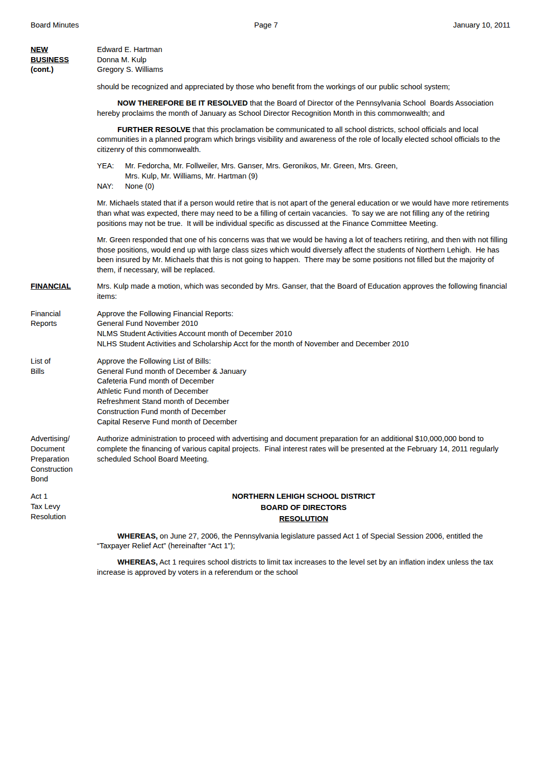Board Minutes
Page 7
January 10, 2011
NEW
BUSINESS
(cont.)
Edward E. Hartman
Donna M. Kulp
Gregory S. Williams
should be recognized and appreciated by those who benefit from the workings of our public school system;
NOW THEREFORE BE IT RESOLVED that the Board of Director of the Pennsylvania School Boards Association hereby proclaims the month of January as School Director Recognition Month in this commonwealth; and
FURTHER RESOLVE that this proclamation be communicated to all school districts, school officials and local communities in a planned program which brings visibility and awareness of the role of locally elected school officials to the citizenry of this commonwealth.
YEA:
Mr. Fedorcha, Mr. Follweiler, Mrs. Ganser, Mrs. Geronikos, Mr. Green, Mrs. Green,
Mrs. Kulp, Mr. Williams, Mr. Hartman (9)
NAY:
None (0)
Mr. Michaels stated that if a person would retire that is not apart of the general education or we would have more retirements than what was expected, there may need to be a filling of certain vacancies. To say we are not filling any of the retiring positions may not be true. It will be individual specific as discussed at the Finance Committee Meeting.
Mr. Green responded that one of his concerns was that we would be having a lot of teachers retiring, and then with not filling those positions, would end up with large class sizes which would diversely affect the students of Northern Lehigh. He has been insured by Mr. Michaels that this is not going to happen. There may be some positions not filled but the majority of them, if necessary, will be replaced.
FINANCIAL
Mrs. Kulp made a motion, which was seconded by Mrs. Ganser, that the Board of Education approves the following financial items:
Financial
Reports
Approve the Following Financial Reports:
General Fund November 2010
NLMS Student Activities Account month of December 2010
NLHS Student Activities and Scholarship Acct for the month of November and December 2010
List of
Bills
Approve the Following List of Bills:
General Fund month of December & January
Cafeteria Fund month of December
Athletic Fund month of December
Refreshment Stand month of December
Construction Fund month of December
Capital Reserve Fund month of December
Advertising/
Document
Preparation
Construction
Bond
Authorize administration to proceed with advertising and document preparation for an additional $10,000,000 bond to complete the financing of various capital projects. Final interest rates will be presented at the February 14, 2011 regularly scheduled School Board Meeting.
Act 1
Tax Levy
Resolution
NORTHERN LEHIGH SCHOOL DISTRICT
BOARD OF DIRECTORS
RESOLUTION
WHEREAS, on June 27, 2006, the Pennsylvania legislature passed Act 1 of Special Session 2006, entitled the “Taxpayer Relief Act” (hereinafter “Act 1”);
WHEREAS, Act 1 requires school districts to limit tax increases to the level set by an inflation index unless the tax increase is approved by voters in a referendum or the school